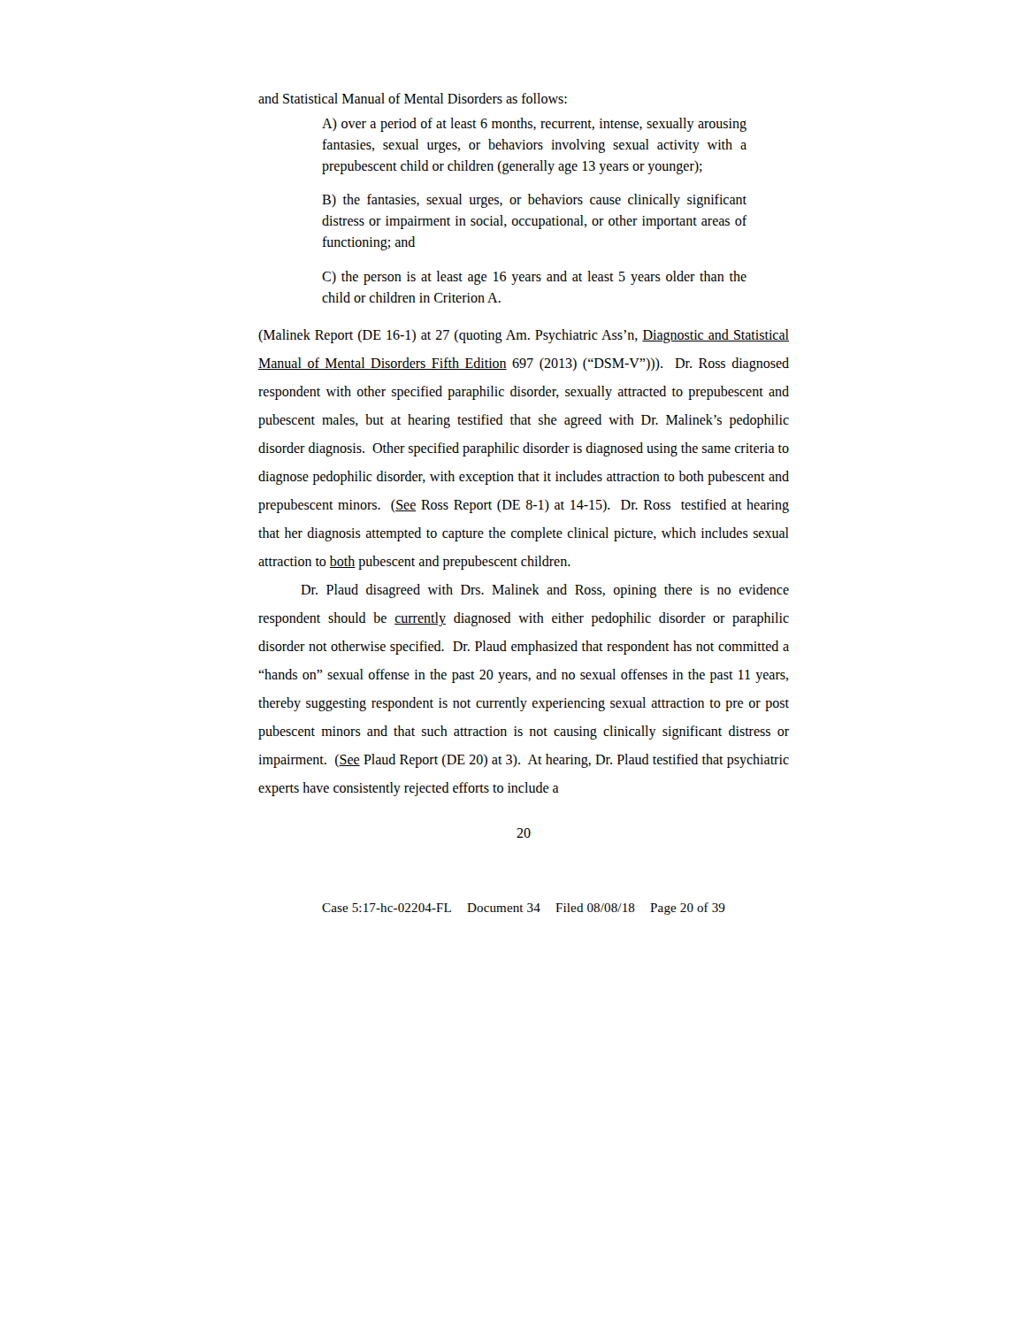and Statistical Manual of Mental Disorders as follows:
A) over a period of at least 6 months, recurrent, intense, sexually arousing fantasies, sexual urges, or behaviors involving sexual activity with a prepubescent child or children (generally age 13 years or younger);
B) the fantasies, sexual urges, or behaviors cause clinically significant distress or impairment in social, occupational, or other important areas of functioning; and
C) the person is at least age 16 years and at least 5 years older than the child or children in Criterion A.
(Malinek Report (DE 16-1) at 27 (quoting Am. Psychiatric Ass’n, Diagnostic and Statistical Manual of Mental Disorders Fifth Edition 697 (2013) (“DSM-V”))). Dr. Ross diagnosed respondent with other specified paraphilic disorder, sexually attracted to prepubescent and pubescent males, but at hearing testified that she agreed with Dr. Malinek’s pedophilic disorder diagnosis. Other specified paraphilic disorder is diagnosed using the same criteria to diagnose pedophilic disorder, with exception that it includes attraction to both pubescent and prepubescent minors. (See Ross Report (DE 8-1) at 14-15). Dr. Ross testified at hearing that her diagnosis attempted to capture the complete clinical picture, which includes sexual attraction to both pubescent and prepubescent children.
Dr. Plaud disagreed with Drs. Malinek and Ross, opining there is no evidence respondent should be currently diagnosed with either pedophilic disorder or paraphilic disorder not otherwise specified. Dr. Plaud emphasized that respondent has not committed a “hands on” sexual offense in the past 20 years, and no sexual offenses in the past 11 years, thereby suggesting respondent is not currently experiencing sexual attraction to pre or post pubescent minors and that such attraction is not causing clinically significant distress or impairment. (See Plaud Report (DE 20) at 3). At hearing, Dr. Plaud testified that psychiatric experts have consistently rejected efforts to include a
20
Case 5:17-hc-02204-FL Document 34 Filed 08/08/18 Page 20 of 39